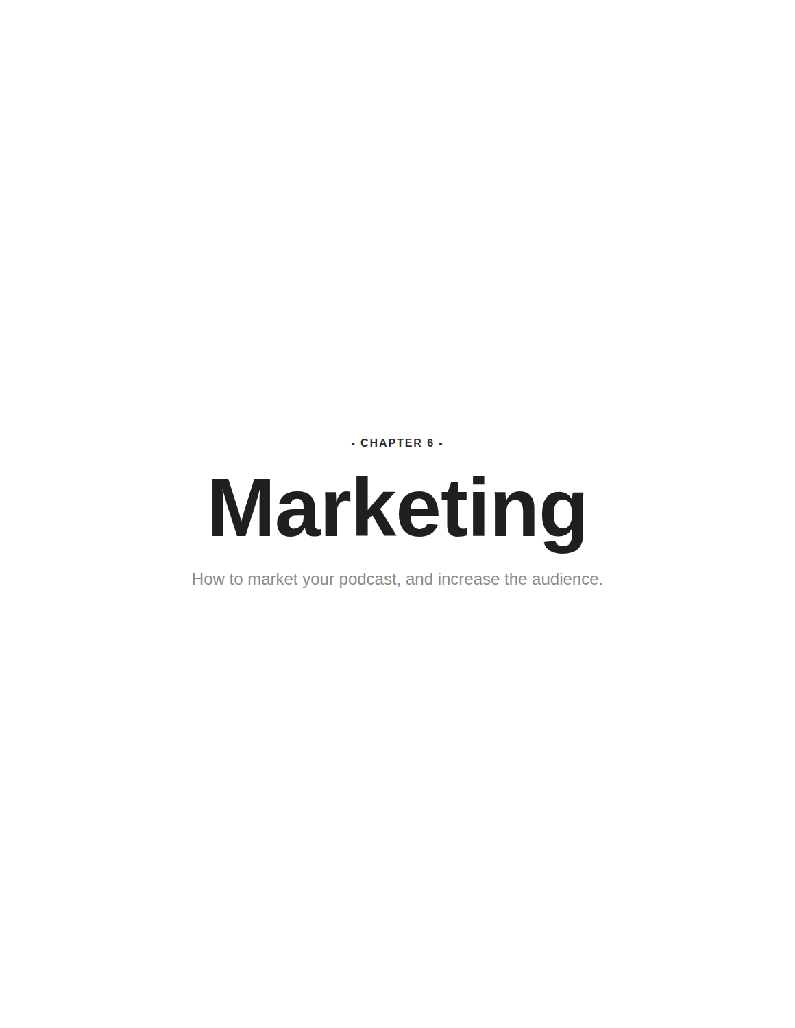- Chapter 6 -
Marketing
How to market your podcast, and increase the audience.